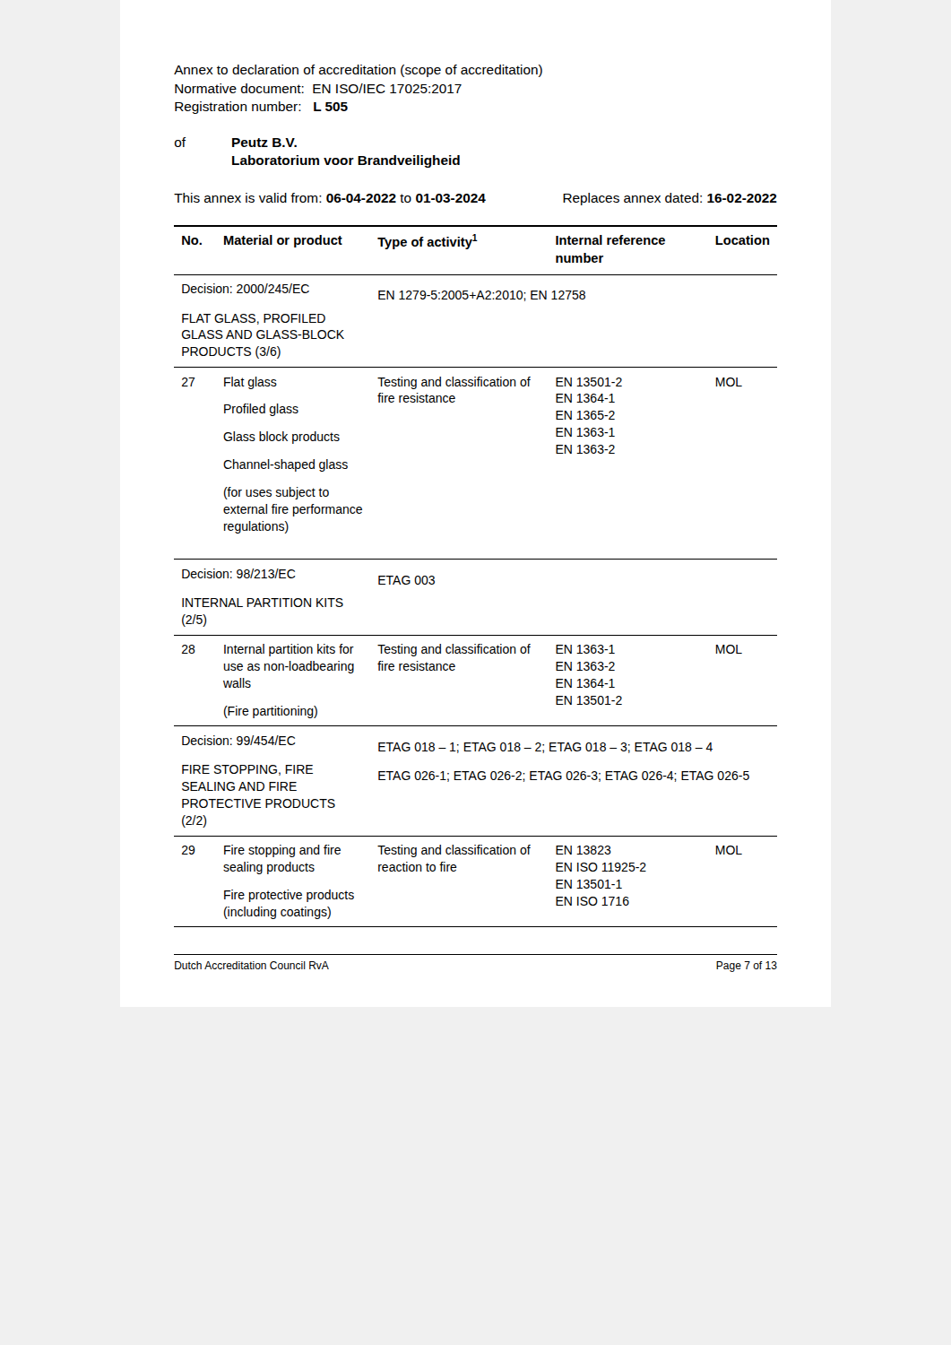Annex to declaration of accreditation (scope of accreditation)
Normative document: EN ISO/IEC 17025:2017
Registration number: L 505
of
Peutz B.V.
Laboratorium voor Brandveiligheid
This annex is valid from: 06-04-2022 to 01-03-2024
Replaces annex dated: 16-02-2022
Scope of accreditation
| No. | Material or product | Type of activity 1 | Internal reference number | Location |
| --- | --- | --- | --- | --- |
| Decision: 2000/245/EC FLAT GLASS, PROFILED GLASS AND GLASS-BLOCK PRODUCTS (3/6) | EN 1279-5:2005+A2:2010; EN 12758 |
| 27 | Flat glass Profiled glass Glass block products Channel-shaped glass (for uses subject to external fire performance regulations) | Testing and classification of fire resistance | EN 13501-2 EN 1364-1 EN 1365-2 EN 1363-1 EN 1363-2 | MOL |
| Decision: 98/213/EC INTERNAL PARTITION KITS (2/5) | ETAG 003 |
| 28 | Internal partition kits for use as non-loadbearing walls (Fire partitioning) | Testing and classification of fire resistance | EN 1363-1 EN 1363-2 EN 1364-1 EN 13501-2 | MOL |
| Decision: 99/454/EC FIRE STOPPING, FIRE SEALING AND FIRE PROTECTIVE PRODUCTS (2/2) | ETAG 018 – 1; ETAG 018 – 2; ETAG 018 – 3; ETAG 018 – 4 ETAG 026-1; ETAG 026-2; ETAG 026-3; ETAG 026-4; ETAG 026-5 |
| 29 | Fire stopping and fire sealing products Fire protective products (including coatings) | Testing and classification of reaction to fire | EN 13823 EN ISO 11925-2 EN 13501-1 EN ISO 1716 | MOL |
Dutch Accreditation Council RvA
Page 7 of 13